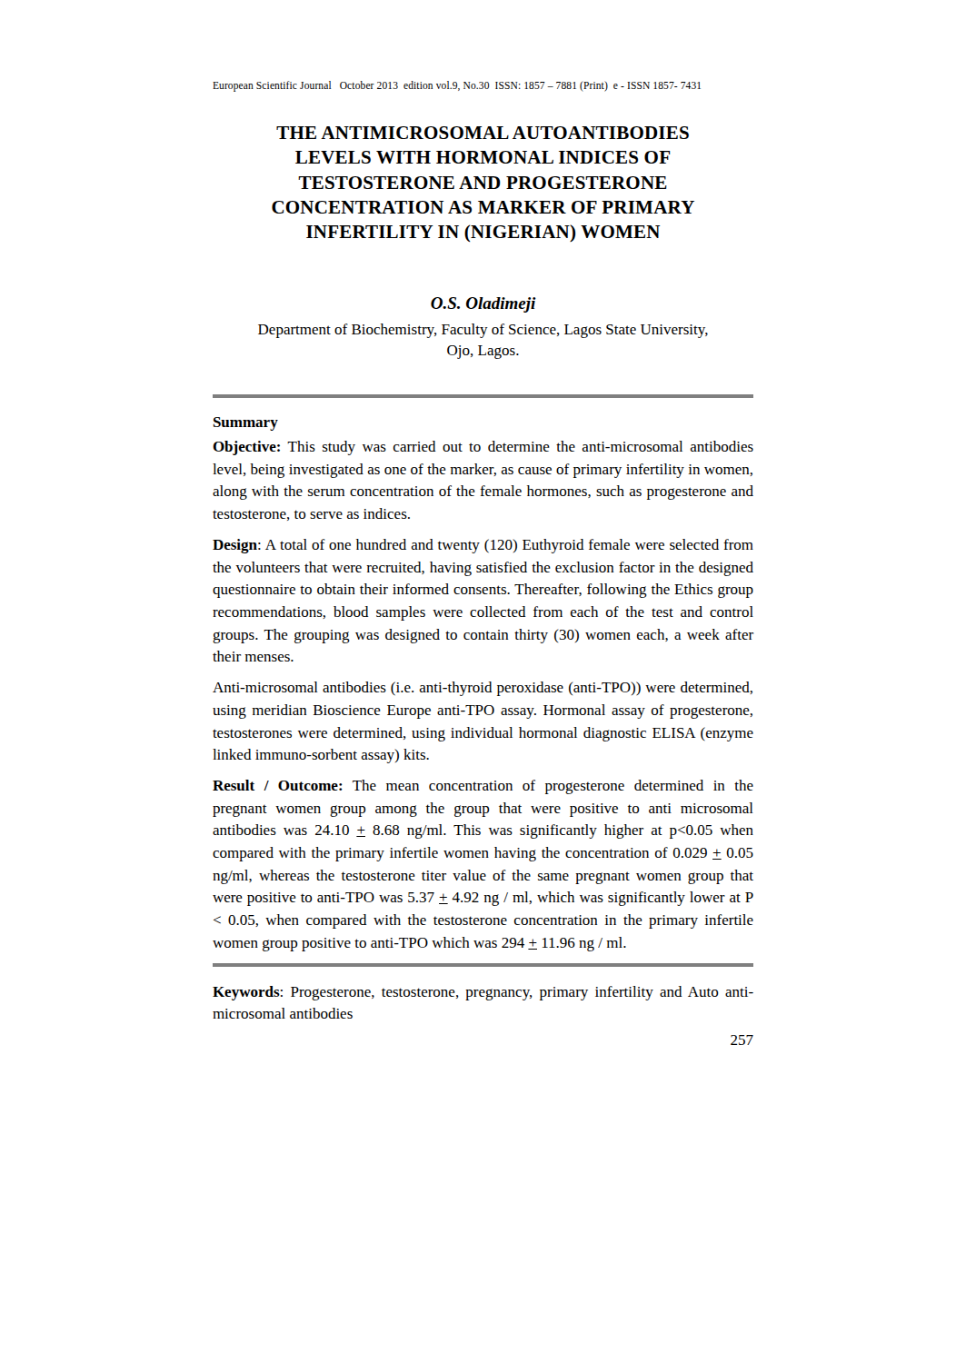European Scientific Journal October 2013 edition vol.9, No.30 ISSN: 1857 – 7881 (Print) e - ISSN 1857- 7431
The Antimicrosomal Autoantibodies
Levels with Hormonal Indices of
Testosterone and Progesterone
Concentration as Marker of Primary
Infertility in (Nigerian) Women
O.S. Oladimeji
Department of Biochemistry, Faculty of Science, Lagos State University,
Ojo, Lagos.
Summary
Objective: This study was carried out to determine the anti-microsomal antibodies level, being investigated as one of the marker, as cause of primary infertility in women, along with the serum concentration of the female hormones, such as progesterone and testosterone, to serve as indices.
Design: A total of one hundred and twenty (120) Euthyroid female were selected from the volunteers that were recruited, having satisfied the exclusion factor in the designed questionnaire to obtain their informed consents. Thereafter, following the Ethics group recommendations, blood samples were collected from each of the test and control groups. The grouping was designed to contain thirty (30) women each, a week after their menses.
Anti-microsomal antibodies (i.e. anti-thyroid peroxidase (anti-TPO)) were determined, using meridian Bioscience Europe anti-TPO assay. Hormonal assay of progesterone, testosterones were determined, using individual hormonal diagnostic ELISA (enzyme linked immuno-sorbent assay) kits.
Result / Outcome: The mean concentration of progesterone determined in the pregnant women group among the group that were positive to anti microsomal antibodies was 24.10 + 8.68 ng/ml. This was significantly higher at p<0.05 when compared with the primary infertile women having the concentration of 0.029 + 0.05 ng/ml, whereas the testosterone titer value of the same pregnant women group that were positive to anti-TPO was 5.37 + 4.92 ng / ml, which was significantly lower at P < 0.05, when compared with the testosterone concentration in the primary infertile women group positive to anti-TPO which was 294 + 11.96 ng / ml.
Keywords: Progesterone, testosterone, pregnancy, primary infertility and Auto anti-microsomal antibodies
257